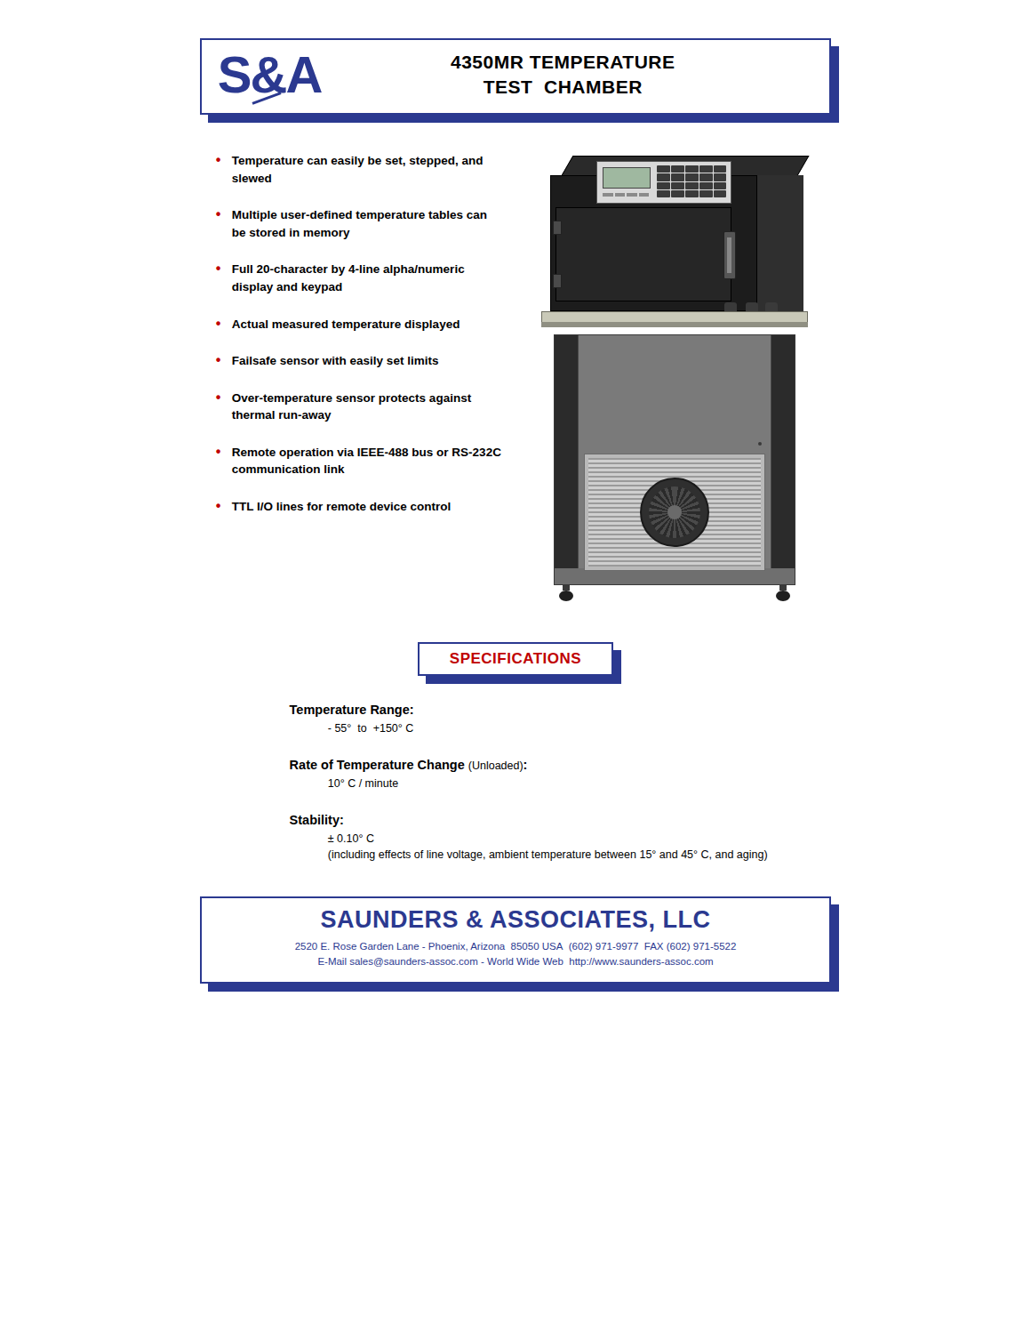S&A
4350MR TEMPERATURE
TEST CHAMBER
Temperature can easily be set, stepped, and slewed
Multiple user-defined temperature tables can be stored in memory
Full 20-character by 4‑line alpha/numeric display and keypad
Actual measured temperature displayed
Failsafe sensor with easily set limits
Over-temperature sensor protects against thermal run-away
Remote operation via IEEE-488 bus or RS-232C communication link
TTL I/O lines for remote device control
SPECIFICATIONS
Temperature Range:
- 55° to +150° C
Rate of Temperature Change (Unloaded):
10° C / minute
Stability:
± 0.10° C (including effects of line voltage, ambient temperature between 15° and 45° C, and aging)
SAUNDERS & ASSOCIATES, LLC
2520 E. Rose Garden Lane - Phoenix, Arizona 85050 USA (602) 971-9977 FAX (602) 971-5522
E-Mail sales@saunders-assoc.com - World Wide Web http://www.saunders-assoc.com